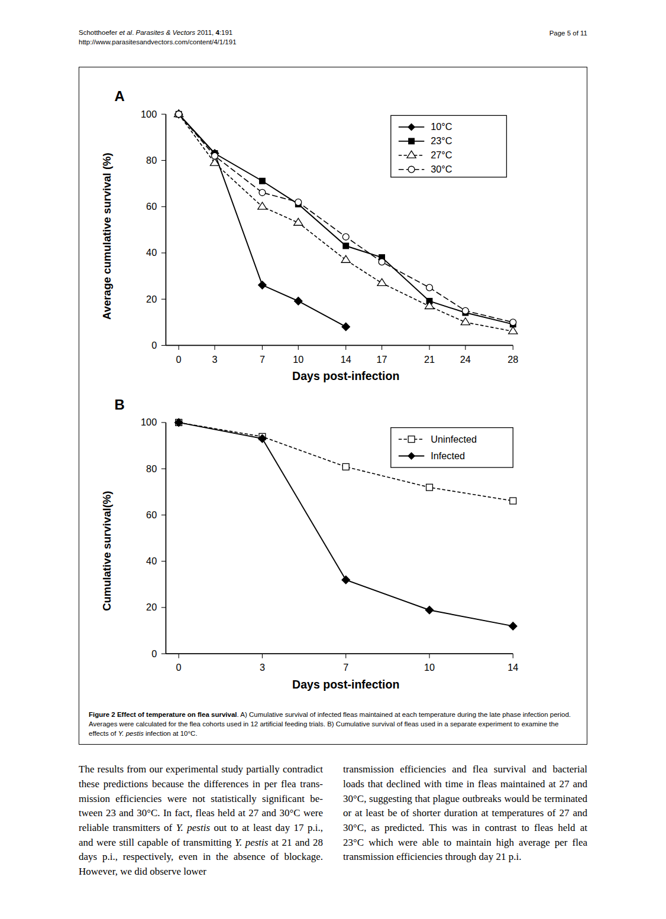Schotthoefer et al. Parasites & Vectors 2011, 4:191 http://www.parasitesandvectors.com/content/4/1/191
Page 5 of 11
A Average cumulative survival (%) 0 20 40 60 80 100 0 3 7 10 14 17 21 24 28 Days post-infection 10°C 23°C 27°C 30°C B Cumulative survival(%) 0 20 40 60 80 100 0 3 7 10 14 Days post-infection Uninfected Infected
Figure 2 Effect of temperature on flea survival. A) Cumulative survival of infected fleas maintained at each temperature during the late phase infection period. Averages were calculated for the flea cohorts used in 12 artificial feeding trials. B) Cumulative survival of fleas used in a separate experiment to examine the effects of Y. pestis infection at 10°C.
The results from our experimental study partially contradict these predictions because the differences in per flea transmission efficiencies were not statistically significant between 23 and 30°C. In fact, fleas held at 27 and 30°C were reliable transmitters of Y. pestis out to at least day 17 p.i., and were still capable of transmitting Y. pestis at 21 and 28 days p.i., respectively, even in the absence of blockage. However, we did observe lower
transmission efficiencies and flea survival and bacterial loads that declined with time in fleas maintained at 27 and 30°C, suggesting that plague outbreaks would be terminated or at least be of shorter duration at temperatures of 27 and 30°C, as predicted. This was in contrast to fleas held at 23°C which were able to maintain high average per flea transmission efficiencies through day 21 p.i.